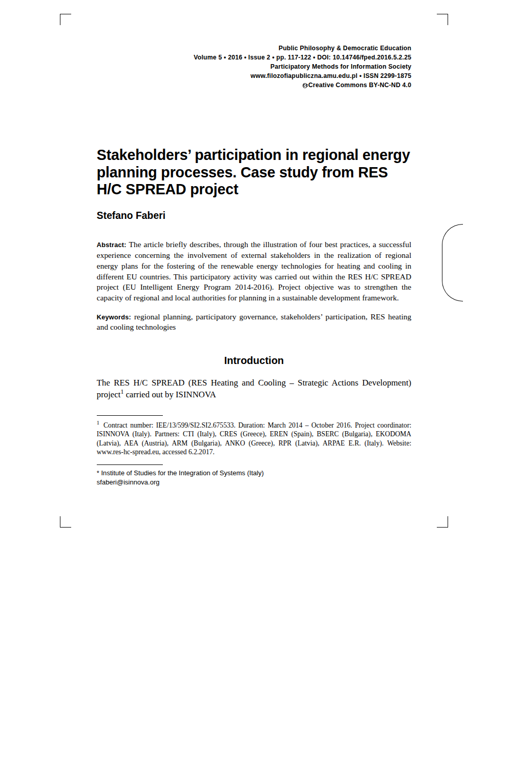Public Philosophy & Democratic Education
Volume 5 • 2016 • Issue 2 • pp. 117-122 • DOI: 10.14746/fped.2016.5.2.25
Participatory Methods for Information Society
www.filozofiapubliczna.amu.edu.pl • ISSN 2299-1875
cc Creative Commons BY-NC-ND 4.0
Stakeholders’ participation in regional energy planning processes. Case study from RES H/C SPREAD project
Stefano Faberi
Abstract: The article briefly describes, through the illustration of four best practices, a successful experience concerning the involvement of external stakeholders in the realization of regional energy plans for the fostering of the renewable energy technologies for heating and cooling in different EU countries. This participatory activity was carried out within the RES H/C SPREAD project (EU Intelligent Energy Program 2014-2016). Project objective was to strengthen the capacity of regional and local authorities for planning in a sustainable development framework.
Keywords: regional planning, participatory governance, stakeholders’ participation, RES heating and cooling technologies
Introduction
The RES H/C SPREAD (RES Heating and Cooling – Strategic Actions Development) project1 carried out by ISINNOVA
1 Contract number: IEE/13/599/SI2.SI2.675533. Duration: March 2014 – October 2016. Project coordinator: ISINNOVA (Italy). Partners: CTI (Italy), CRES (Greece), EREN (Spain), BSERC (Bulgaria), EKODOMA (Latvia), AEA (Austria), ARM (Bulgaria), ANKO (Greece), RPR (Latvia), ARPAE E.R. (Italy). Website: www.res-hc-spread.eu, accessed 6.2.2017.
* Institute of Studies for the Integration of Systems (Italy)
sfaberi@isinnova.org